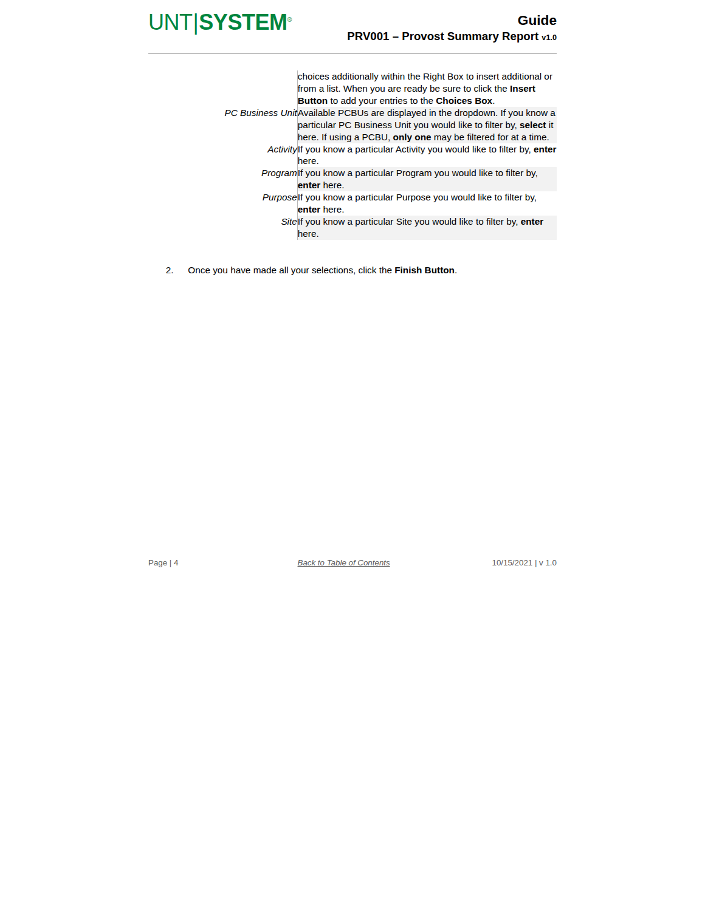UNT|SYSTEM®
Guide
PRV001 – Provost Summary Report v1.0
| | choices additionally within the Right Box to insert additional or from a list. When you are ready be sure to click the Insert Button to add your entries to the Choices Box . |
| PC Business Unit | Available PCBUs are displayed in the dropdown. If you know a particular PC Business Unit you would like to filter by, select it here. If using a PCBU, only one may be filtered for at a time. |
| Activity | If you know a particular Activity you would like to filter by, enter here. |
| Program | If you know a particular Program you would like to filter by, enter here. |
| Purpose | If you know a particular Purpose you would like to filter by, enter here. |
| Site | If you know a particular Site you would like to filter by, enter here. |
2. Once you have made all your selections, click the Finish Button.
Page | 4
Back to Table of Contents
10/15/2021 | v 1.0